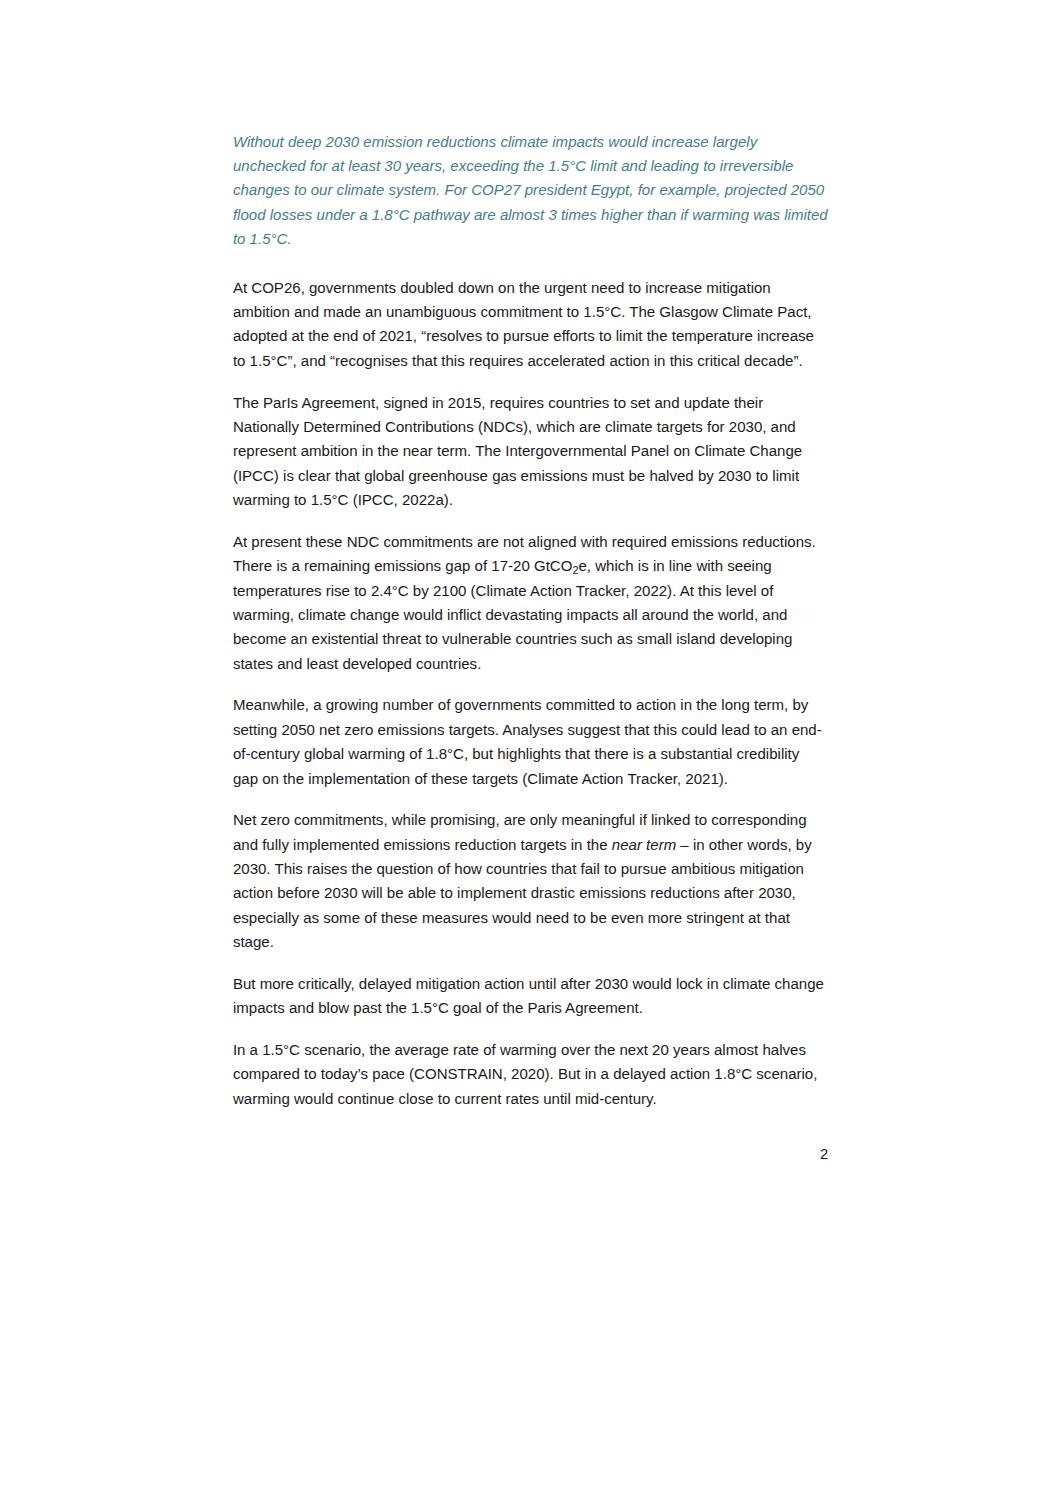Without deep 2030 emission reductions climate impacts would increase largely unchecked for at least 30 years, exceeding the 1.5°C limit and leading to irreversible changes to our climate system. For COP27 president Egypt, for example, projected 2050 flood losses under a 1.8°C pathway are almost 3 times higher than if warming was limited to 1.5°C.
At COP26, governments doubled down on the urgent need to increase mitigation ambition and made an unambiguous commitment to 1.5°C. The Glasgow Climate Pact, adopted at the end of 2021, “resolves to pursue efforts to limit the temperature increase to 1.5°C”, and “recognises that this requires accelerated action in this critical decade”.
The ParIs Agreement, signed in 2015, requires countries to set and update their Nationally Determined Contributions (NDCs), which are climate targets for 2030, and represent ambition in the near term. The Intergovernmental Panel on Climate Change (IPCC) is clear that global greenhouse gas emissions must be halved by 2030 to limit warming to 1.5°C (IPCC, 2022a).
At present these NDC commitments are not aligned with required emissions reductions. There is a remaining emissions gap of 17-20 GtCO2e, which is in line with seeing temperatures rise to 2.4°C by 2100 (Climate Action Tracker, 2022). At this level of warming, climate change would inflict devastating impacts all around the world, and become an existential threat to vulnerable countries such as small island developing states and least developed countries.
Meanwhile, a growing number of governments committed to action in the long term, by setting 2050 net zero emissions targets. Analyses suggest that this could lead to an end-of-century global warming of 1.8°C, but highlights that there is a substantial credibility gap on the implementation of these targets (Climate Action Tracker, 2021).
Net zero commitments, while promising, are only meaningful if linked to corresponding and fully implemented emissions reduction targets in the near term – in other words, by 2030. This raises the question of how countries that fail to pursue ambitious mitigation action before 2030 will be able to implement drastic emissions reductions after 2030, especially as some of these measures would need to be even more stringent at that stage.
But more critically, delayed mitigation action until after 2030 would lock in climate change impacts and blow past the 1.5°C goal of the Paris Agreement.
In a 1.5°C scenario, the average rate of warming over the next 20 years almost halves compared to today’s pace (CONSTRAIN, 2020). But in a delayed action 1.8°C scenario, warming would continue close to current rates until mid-century.
2